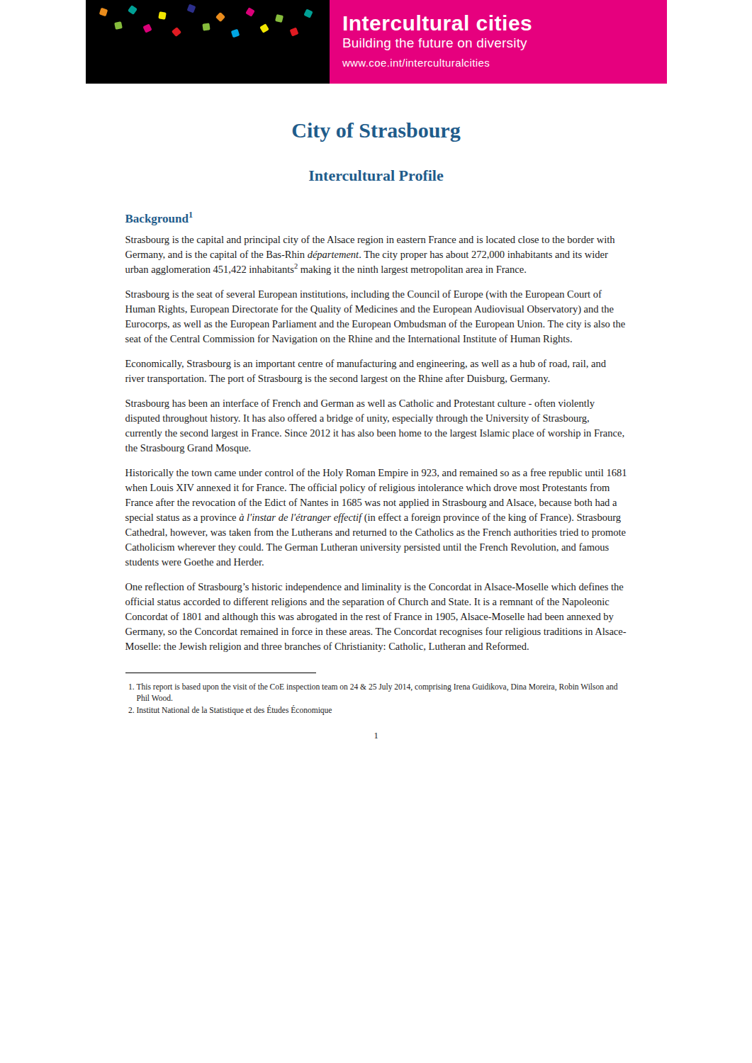Intercultural cities
Building the future on diversity
www.coe.int/interculturalcities
City of Strasbourg
Intercultural Profile
Background1
Strasbourg is the capital and principal city of the Alsace region in eastern France and is located close to the border with Germany, and is the capital of the Bas-Rhin département. The city proper has about 272,000 inhabitants and its wider urban agglomeration 451,422 inhabitants2 making it the ninth largest metropolitan area in France.
Strasbourg is the seat of several European institutions, including the Council of Europe (with the European Court of Human Rights, European Directorate for the Quality of Medicines and the European Audiovisual Observatory) and the Eurocorps, as well as the European Parliament and the European Ombudsman of the European Union. The city is also the seat of the Central Commission for Navigation on the Rhine and the International Institute of Human Rights.
Economically, Strasbourg is an important centre of manufacturing and engineering, as well as a hub of road, rail, and river transportation. The port of Strasbourg is the second largest on the Rhine after Duisburg, Germany.
Strasbourg has been an interface of French and German as well as Catholic and Protestant culture - often violently disputed throughout history. It has also offered a bridge of unity, especially through the University of Strasbourg, currently the second largest in France. Since 2012 it has also been home to the largest Islamic place of worship in France, the Strasbourg Grand Mosque.
Historically the town came under control of the Holy Roman Empire in 923, and remained so as a free republic until 1681 when Louis XIV annexed it for France. The official policy of religious intolerance which drove most Protestants from France after the revocation of the Edict of Nantes in 1685 was not applied in Strasbourg and Alsace, because both had a special status as a province à l'instar de l'étranger effectif (in effect a foreign province of the king of France). Strasbourg Cathedral, however, was taken from the Lutherans and returned to the Catholics as the French authorities tried to promote Catholicism wherever they could. The German Lutheran university persisted until the French Revolution, and famous students were Goethe and Herder.
One reflection of Strasbourg’s historic independence and liminality is the Concordat in Alsace-Moselle which defines the official status accorded to different religions and the separation of Church and State. It is a remnant of the Napoleonic Concordat of 1801 and although this was abrogated in the rest of France in 1905, Alsace-Moselle had been annexed by Germany, so the Concordat remained in force in these areas. The Concordat recognises four religious traditions in Alsace-Moselle: the Jewish religion and three branches of Christianity: Catholic, Lutheran and Reformed.
This report is based upon the visit of the CoE inspection team on 24 & 25 July 2014, comprising Irena Guidikova, Dina Moreira, Robin Wilson and Phil Wood.
Institut National de la Statistique et des Études Économique
1